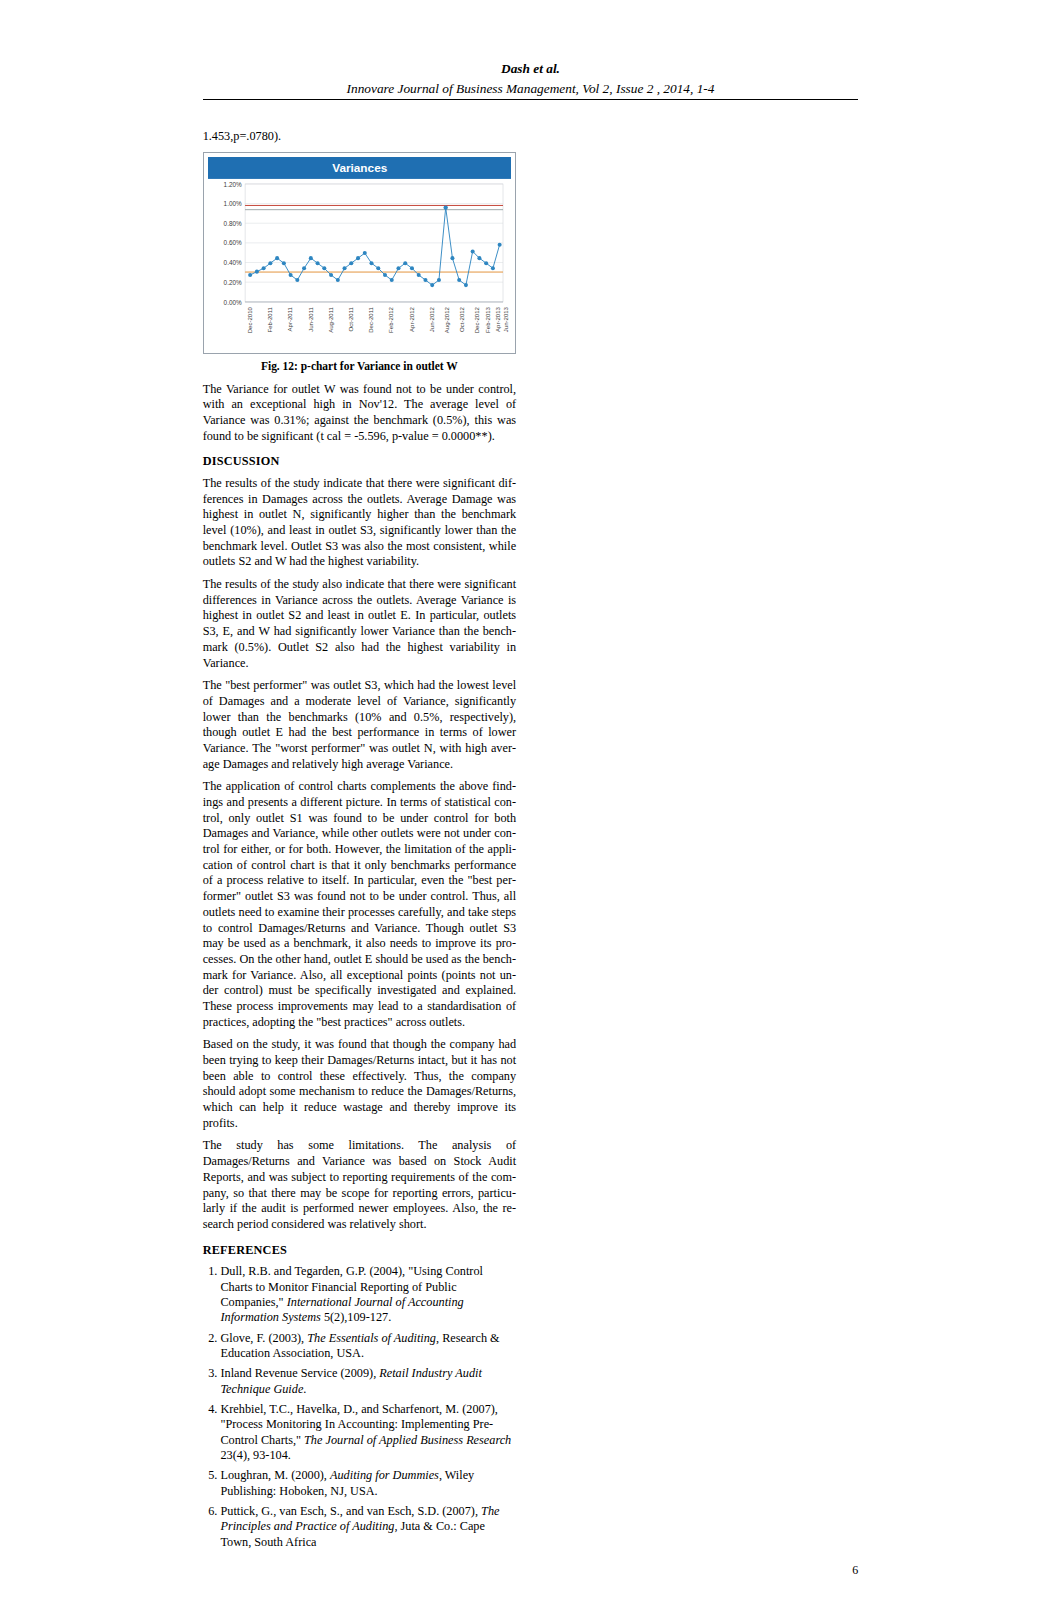Dash et al.
Innovare Journal of Business Management, Vol 2, Issue 2 , 2014, 1-4
1.453,p=.0780).
Variances 1.20% 1.00% 0.80% 0.60% 0.40% 0.20% 0.00% Dec-2010 Feb-2011 Apr-2011 Jun-2011 Aug-2011 Oct-2011 Dec-2011 Feb-2012 Apr-2012 Jun-2012 Aug-2012 Oct-2012 Dec-2012 Feb-2013 Apr-2013 Jun-2013
Fig. 12: p-chart for Variance in outlet W
The Variance for outlet W was found not to be under control, with an exceptional high in Nov'12. The average level of Variance was 0.31%; against the benchmark (0.5%), this was found to be significant (t cal = -5.596, p-value = 0.0000**).
DISCUSSION
The results of the study indicate that there were significant differences in Damages across the outlets. Average Damage was highest in outlet N, significantly higher than the benchmark level (10%), and least in outlet S3, significantly lower than the benchmark level. Outlet S3 was also the most consistent, while outlets S2 and W had the highest variability.
The results of the study also indicate that there were significant differences in Variance across the outlets. Average Variance is highest in outlet S2 and least in outlet E. In particular, outlets S3, E, and W had significantly lower Variance than the benchmark (0.5%). Outlet S2 also had the highest variability in Variance.
The "best performer" was outlet S3, which had the lowest level of Damages and a moderate level of Variance, significantly lower than the benchmarks (10% and 0.5%, respectively), though outlet E had the best performance in terms of lower Variance. The "worst performer" was outlet N, with high average Damages and relatively high average Variance.
The application of control charts complements the above findings and presents a different picture. In terms of statistical control, only outlet S1 was found to be under control for both Damages and Variance, while other outlets were not under control for either, or for both. However, the limitation of the application of control chart is that it only benchmarks performance of a process relative to itself. In particular, even the "best performer" outlet S3 was found not to be under control. Thus, all outlets need to examine their processes carefully, and take steps to control Damages/Returns and Variance. Though outlet S3 may be used as a benchmark, it also needs to improve its processes. On the other hand, outlet E should be used as the benchmark for Variance. Also, all exceptional points (points not under control) must be specifically investigated and explained. These process improvements may lead to a standardisation of practices, adopting the "best practices" across outlets.
Based on the study, it was found that though the company had been trying to keep their Damages/Returns intact, but it has not been able to control these effectively. Thus, the company should adopt some mechanism to reduce the Damages/Returns, which can help it reduce wastage and thereby improve its profits.
The study has some limitations. The analysis of Damages/Returns and Variance was based on Stock Audit Reports, and was subject to reporting requirements of the company, so that there may be scope for reporting errors, particularly if the audit is performed newer employees. Also, the research period considered was relatively short.
REFERENCES
Dull, R.B. and Tegarden, G.P. (2004), "Using Control Charts to Monitor Financial Reporting of Public Companies," International Journal of Accounting Information Systems 5(2),109-127.
Glove, F. (2003), The Essentials of Auditing, Research & Education Association, USA.
Inland Revenue Service (2009), Retail Industry Audit Technique Guide.
Krehbiel, T.C., Havelka, D., and Scharfenort, M. (2007), "Process Monitoring In Accounting: Implementing Pre-Control Charts," The Journal of Applied Business Research 23(4), 93-104.
Loughran, M. (2000), Auditing for Dummies, Wiley Publishing: Hoboken, NJ, USA.
Puttick, G., van Esch, S., and van Esch, S.D. (2007), The Principles and Practice of Auditing, Juta & Co.: Cape Town, South Africa
6